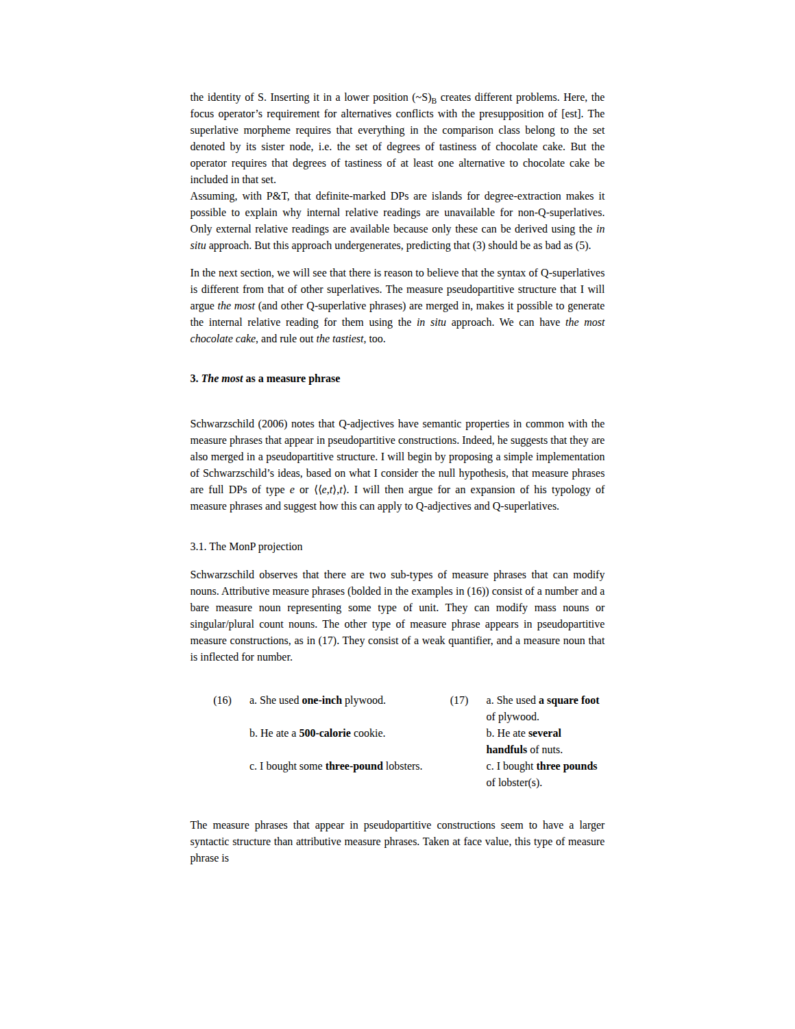the identity of S. Inserting it in a lower position (~S)B creates different problems. Here, the focus operator’s requirement for alternatives conflicts with the presupposition of [est]. The superlative morpheme requires that everything in the comparison class belong to the set denoted by its sister node, i.e. the set of degrees of tastiness of chocolate cake. But the operator requires that degrees of tastiness of at least one alternative to chocolate cake be included in that set.
Assuming, with P&T, that definite-marked DPs are islands for degree-extraction makes it possible to explain why internal relative readings are unavailable for non-Q-superlatives. Only external relative readings are available because only these can be derived using the in situ approach. But this approach undergenerates, predicting that (3) should be as bad as (5).
In the next section, we will see that there is reason to believe that the syntax of Q-superlatives is different from that of other superlatives. The measure pseudopartitive structure that I will argue the most (and other Q-superlative phrases) are merged in, makes it possible to generate the internal relative reading for them using the in situ approach. We can have the most chocolate cake, and rule out the tastiest, too.
3. The most as a measure phrase
Schwarzschild (2006) notes that Q-adjectives have semantic properties in common with the measure phrases that appear in pseudopartitive constructions. Indeed, he suggests that they are also merged in a pseudopartitive structure. I will begin by proposing a simple implementation of Schwarzschild’s ideas, based on what I consider the null hypothesis, that measure phrases are full DPs of type e or ⟨⟨e,t⟩,t⟩. I will then argue for an expansion of his typology of measure phrases and suggest how this can apply to Q-adjectives and Q-superlatives.
3.1. The MonP projection
Schwarzschild observes that there are two sub-types of measure phrases that can modify nouns. Attributive measure phrases (bolded in the examples in (16)) consist of a number and a bare measure noun representing some type of unit. They can modify mass nouns or singular/plural count nouns. The other type of measure phrase appears in pseudopartitive measure constructions, as in (17). They consist of a weak quantifier, and a measure noun that is inflected for number.
| (16) | a. She used one-inch plywood. | (17) | a. She used a square foot of plywood. |
| | b. He ate a 500-calorie cookie. | | b. He ate several handfuls of nuts. |
| | c. I bought some three-pound lobsters. | | c. I bought three pounds of lobster(s). |
The measure phrases that appear in pseudopartitive constructions seem to have a larger syntactic structure than attributive measure phrases. Taken at face value, this type of measure phrase is